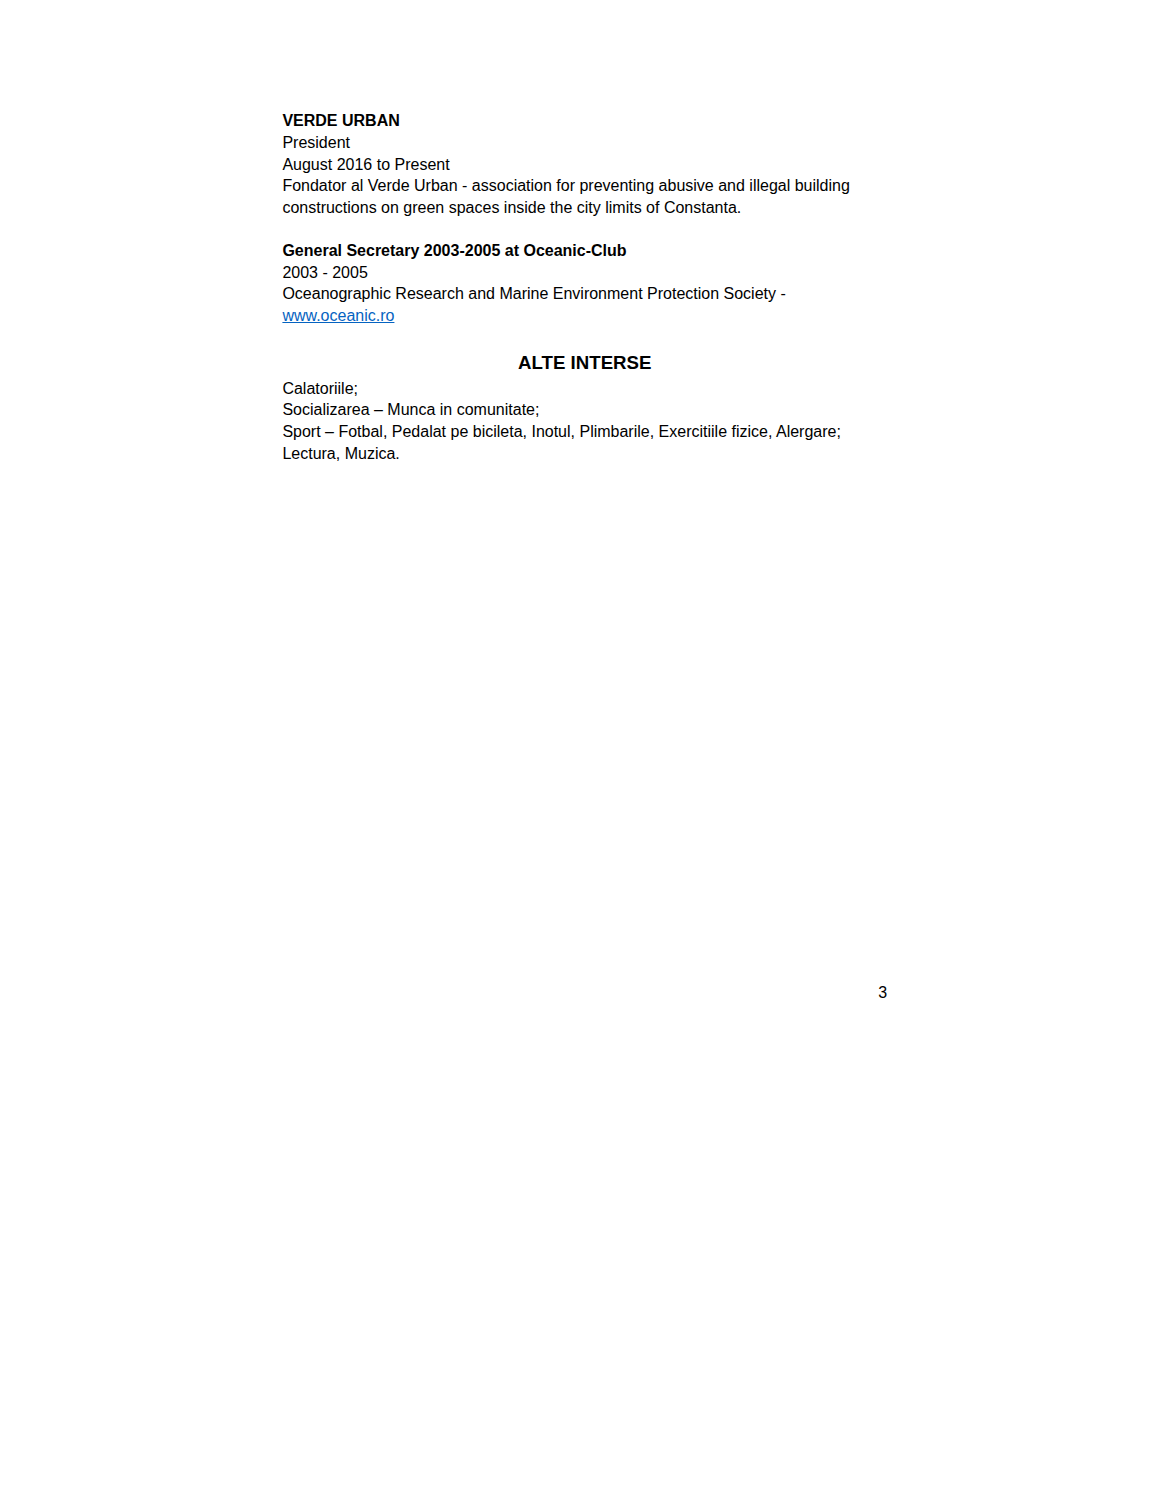VERDE URBAN
President
August 2016 to Present
Fondator al Verde Urban - association for preventing abusive and illegal building constructions on green spaces inside the city limits of Constanta.
General Secretary 2003-2005 at Oceanic-Club
2003 - 2005
Oceanographic Research and Marine Environment Protection Society - www.oceanic.ro
ALTE INTERSE
Calatoriile;
Socializarea – Munca in comunitate;
Sport – Fotbal, Pedalat pe bicileta, Inotul, Plimbarile, Exercitiile fizice, Alergare;
Lectura, Muzica.
3